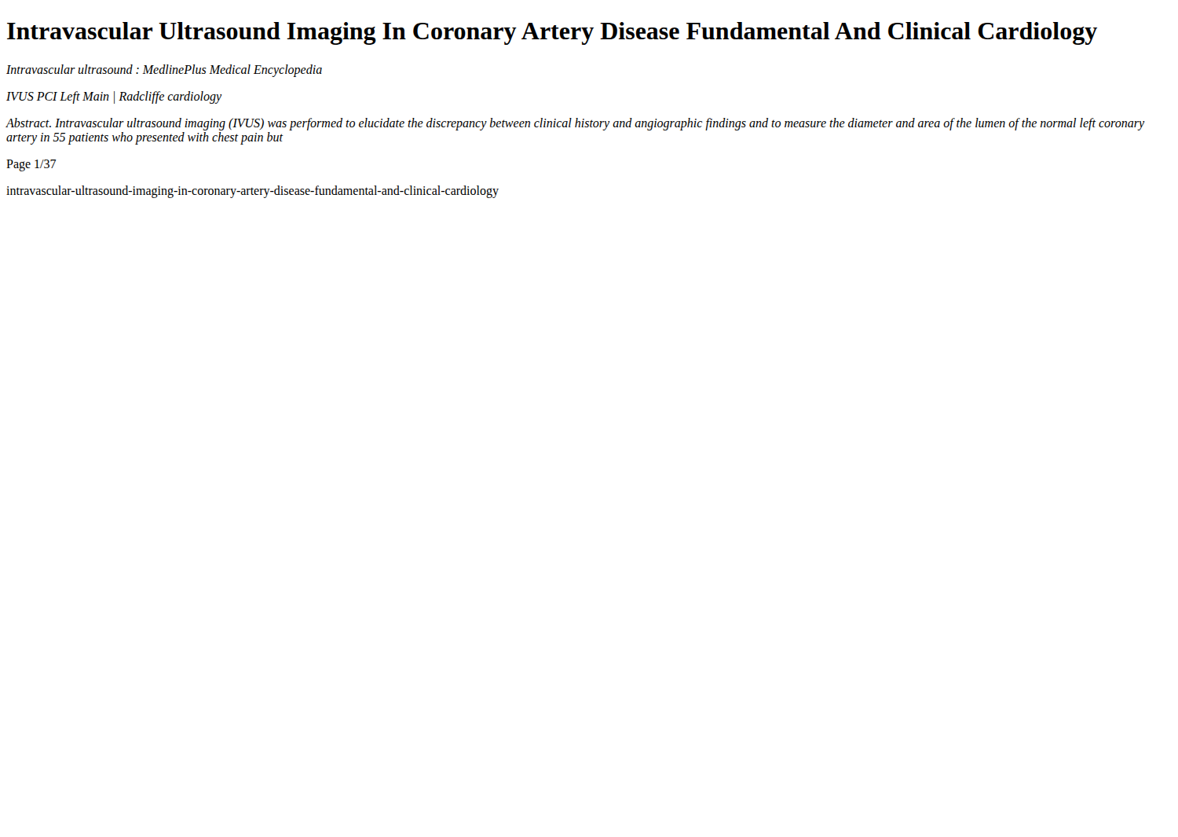Intravascular Ultrasound Imaging In Coronary Artery Disease Fundamental And Clinical Cardiology
Intravascular ultrasound : MedlinePlus Medical Encyclopedia
IVUS PCI Left Main | Radcliffe cardiology
Abstract. Intravascular ultrasound imaging (IVUS) was performed to elucidate the discrepancy between clinical history and angiographic findings and to measure the diameter and area of the lumen of the normal left coronary artery in 55 patients who presented with chest pain but
Page 1/37
intravascular-ultrasound-imaging-in-coronary-artery-disease-fundamental-and-clinical-cardiology